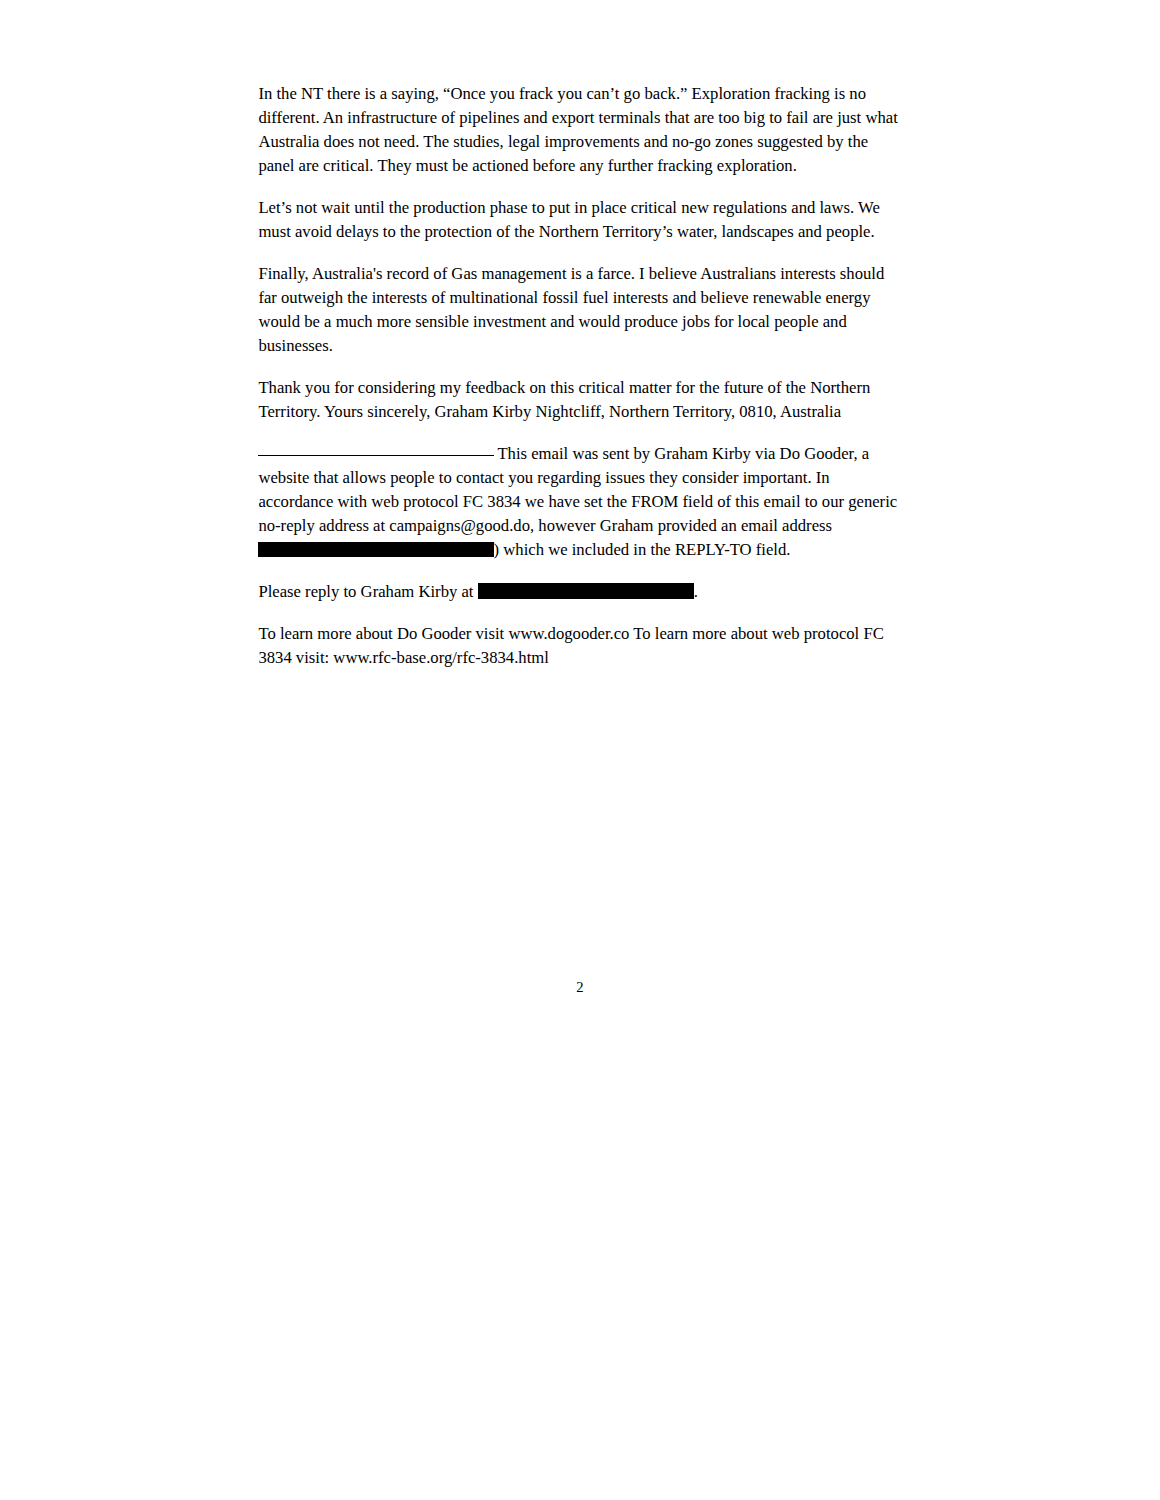In the NT there is a saying, “Once you frack you can’t go back.” Exploration fracking is no different. An infrastructure of pipelines and export terminals that are too big to fail are just what Australia does not need. The studies, legal improvements and no-go zones suggested by the panel are critical. They must be actioned before any further fracking exploration.
Let’s not wait until the production phase to put in place critical new regulations and laws. We must avoid delays to the protection of the Northern Territory’s water, landscapes and people.
Finally, Australia's record of Gas management is a farce. I believe Australians interests should far outweigh the interests of multinational fossil fuel interests and believe renewable energy would be a much more sensible investment and would produce jobs for local people and businesses.
Thank you for considering my feedback on this critical matter for the future of the Northern Territory. Yours sincerely, Graham Kirby Nightcliff, Northern Territory, 0810, Australia
This email was sent by Graham Kirby via Do Gooder, a website that allows people to contact you regarding issues they consider important. In accordance with web protocol FC 3834 we have set the FROM field of this email to our generic no-reply address at campaigns@good.do, however Graham provided an email address ) which we included in the REPLY-TO field.
Please reply to Graham Kirby at .
To learn more about Do Gooder visit www.dogooder.co To learn more about web protocol FC 3834 visit: www.rfc-base.org/rfc-3834.html
2